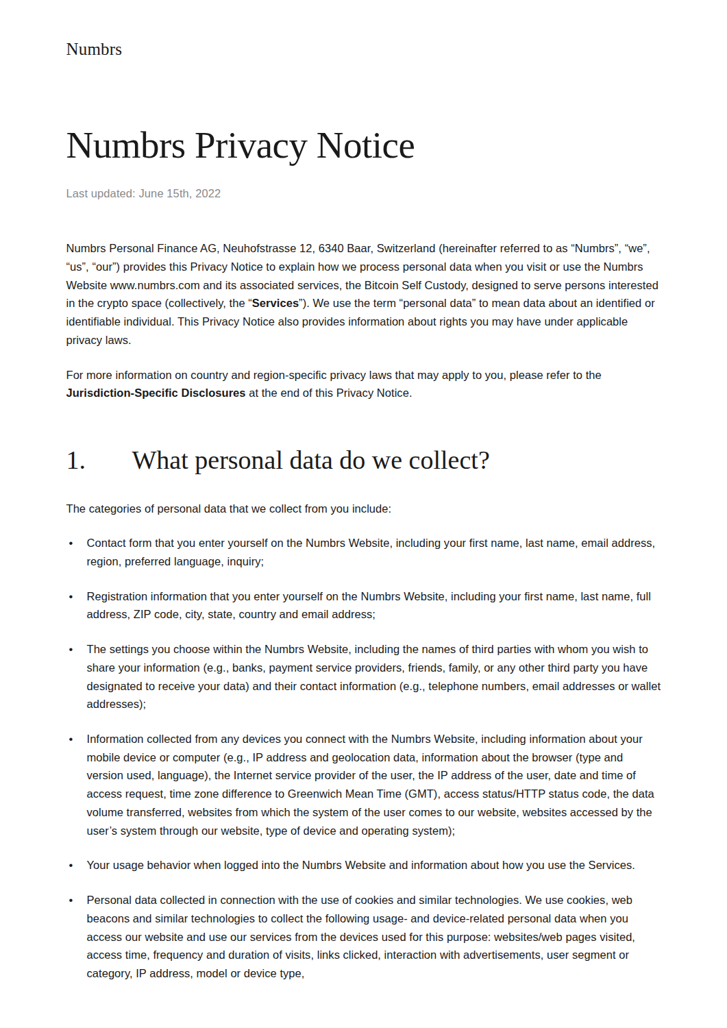Numbrs
Numbrs Privacy Notice
Last updated: June 15th, 2022
Numbrs Personal Finance AG, Neuhofstrasse 12, 6340 Baar, Switzerland (hereinafter referred to as “Numbrs”, “we”, “us”, “our”) provides this Privacy Notice to explain how we process personal data when you visit or use the Numbrs Website www.numbrs.com and its associated services, the Bitcoin Self Custody, designed to serve persons interested in the crypto space (collectively, the “Services”). We use the term “personal data” to mean data about an identified or identifiable individual. This Privacy Notice also provides information about rights you may have under applicable privacy laws.
For more information on country and region-specific privacy laws that may apply to you, please refer to the Jurisdiction-Specific Disclosures at the end of this Privacy Notice.
1. What personal data do we collect?
The categories of personal data that we collect from you include:
Contact form that you enter yourself on the Numbrs Website, including your first name, last name, email address, region, preferred language, inquiry;
Registration information that you enter yourself on the Numbrs Website, including your first name, last name, full address, ZIP code, city, state, country and email address;
The settings you choose within the Numbrs Website, including the names of third parties with whom you wish to share your information (e.g., banks, payment service providers, friends, family, or any other third party you have designated to receive your data) and their contact information (e.g., telephone numbers, email addresses or wallet addresses);
Information collected from any devices you connect with the Numbrs Website, including information about your mobile device or computer (e.g., IP address and geolocation data, information about the browser (type and version used, language), the Internet service provider of the user, the IP address of the user, date and time of access request, time zone difference to Greenwich Mean Time (GMT), access status/HTTP status code, the data volume transferred, websites from which the system of the user comes to our website, websites accessed by the user’s system through our website, type of device and operating system);
Your usage behavior when logged into the Numbrs Website and information about how you use the Services.
Personal data collected in connection with the use of cookies and similar technologies. We use cookies, web beacons and similar technologies to collect the following usage- and device-related personal data when you access our website and use our services from the devices used for this purpose: websites/web pages visited, access time, frequency and duration of visits, links clicked, interaction with advertisements, user segment or category, IP address, model or device type,